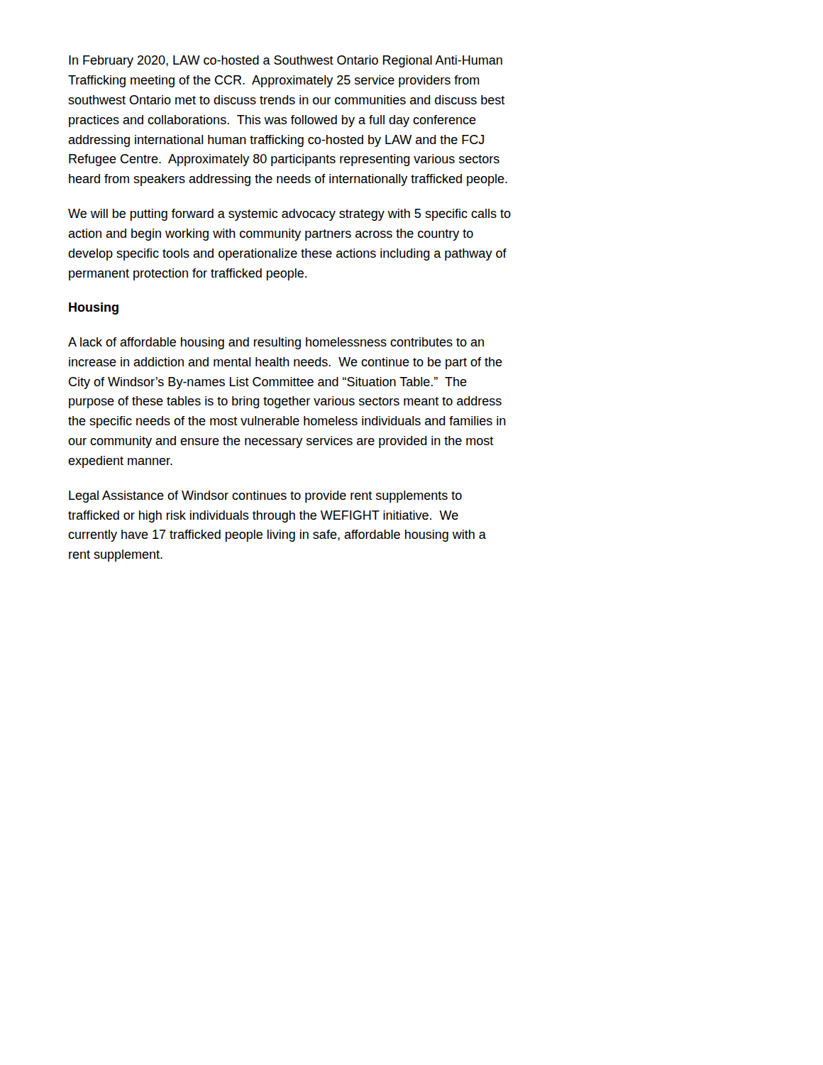In February 2020, LAW co-hosted a Southwest Ontario Regional Anti-Human Trafficking meeting of the CCR. Approximately 25 service providers from southwest Ontario met to discuss trends in our communities and discuss best practices and collaborations. This was followed by a full day conference addressing international human trafficking co-hosted by LAW and the FCJ Refugee Centre. Approximately 80 participants representing various sectors heard from speakers addressing the needs of internationally trafficked people.
We will be putting forward a systemic advocacy strategy with 5 specific calls to action and begin working with community partners across the country to develop specific tools and operationalize these actions including a pathway of permanent protection for trafficked people.
Housing
A lack of affordable housing and resulting homelessness contributes to an increase in addiction and mental health needs. We continue to be part of the City of Windsor’s By-names List Committee and “Situation Table.” The purpose of these tables is to bring together various sectors meant to address the specific needs of the most vulnerable homeless individuals and families in our community and ensure the necessary services are provided in the most expedient manner.
Legal Assistance of Windsor continues to provide rent supplements to trafficked or high risk individuals through the WEFIGHT initiative. We currently have 17 trafficked people living in safe, affordable housing with a rent supplement.